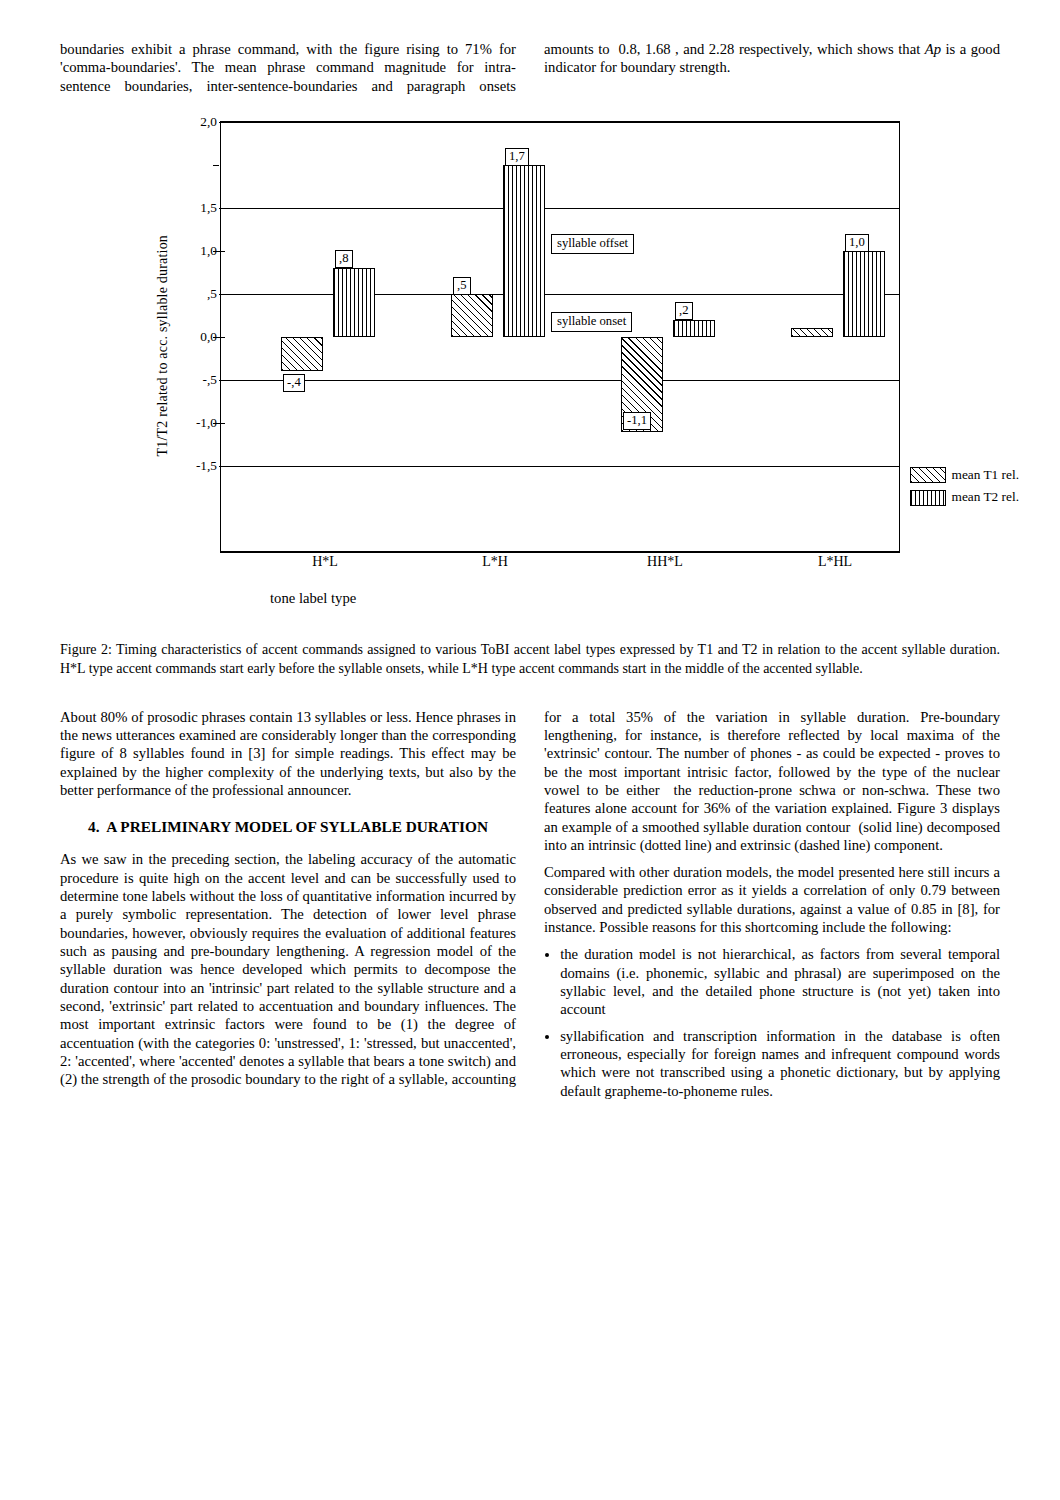boundaries exhibit a phrase command, with the figure rising to 71% for 'comma-boundaries'. The mean phrase command magnitude for intra-sentence boundaries, inter-sentence-boundaries and paragraph onsets amounts to 0.8, 1.68 , and 2.28 respectively, which shows that Ap is a good indicator for boundary strength.
T1/T2 related to acc. syllable duration
2,0
1,5
1,0
,5
0,0
-,5
-1,0
-1,5
-,4
,8
,5
1,7
-1,1
,2
1,0
syllable offset
syllable onset
mean T1 rel.
mean T2 rel.
H*L L*H HH*L L*HL
tone label type
Figure 2: Timing characteristics of accent commands assigned to various ToBI accent label types expressed by T1 and T2 in relation to the accent syllable duration. H*L type accent commands start early before the syllable onsets, while L*H type accent commands start in the middle of the accented syllable.
About 80% of prosodic phrases contain 13 syllables or less. Hence phrases in the news utterances examined are considerably longer than the corresponding figure of 8 syllables found in [3] for simple readings. This effect may be explained by the higher complexity of the underlying texts, but also by the better performance of the professional announcer.
4. A PRELIMINARY MODEL OF SYLLABLE DURATION
As we saw in the preceding section, the labeling accuracy of the automatic procedure is quite high on the accent level and can be successfully used to determine tone labels without the loss of quantitative information incurred by a purely symbolic representation. The detection of lower level phrase boundaries, however, obviously requires the evaluation of additional features such as pausing and pre-boundary lengthening. A regression model of the syllable duration was hence developed which permits to decompose the duration contour into an 'intrinsic' part related to the syllable structure and a second, 'extrinsic' part related to accentuation and boundary influences. The most important extrinsic factors were found to be (1) the degree of accentuation (with the categories 0: 'unstressed', 1: 'stressed, but unaccented', 2: 'accented', where 'accented' denotes a syllable that bears a tone switch) and (2) the strength of the prosodic boundary to the right of a syllable, accounting for a total 35% of the variation in syllable duration. Pre-boundary lengthening, for instance, is therefore reflected by local maxima of the 'extrinsic' contour. The number of phones - as could be expected - proves to be the most important intrisic factor, followed by the type of the nuclear vowel to be either the reduction-prone schwa or non-schwa. These two features alone account for 36% of the variation explained. Figure 3 displays an example of a smoothed syllable duration contour (solid line) decomposed into an intrinsic (dotted line) and extrinsic (dashed line) component.
Compared with other duration models, the model presented here still incurs a considerable prediction error as it yields a correlation of only 0.79 between observed and predicted syllable durations, against a value of 0.85 in [8], for instance. Possible reasons for this shortcoming include the following:
the duration model is not hierarchical, as factors from several temporal domains (i.e. phonemic, syllabic and phrasal) are superimposed on the syllabic level, and the detailed phone structure is (not yet) taken into account
syllabification and transcription information in the database is often erroneous, especially for foreign names and infrequent compound words which were not transcribed using a phonetic dictionary, but by applying default grapheme-to-phoneme rules.